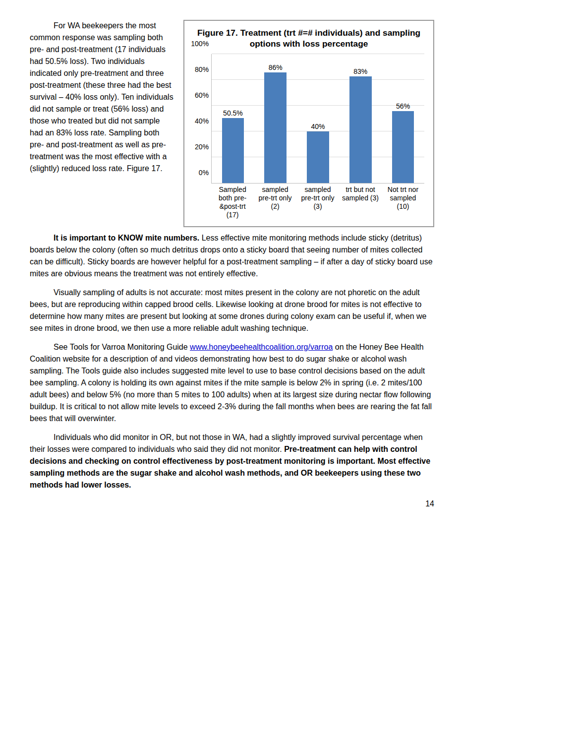Figure 17. Treatment (trt #=# individuals) and sampling options with loss percentage
100%
80%
60%
40%
20%
0%
50.5%
86%
40%
83%
56%
Sampled both pre-&post-trt (17)
sampled pre-trt only (2)
sampled pre-trt only (3)
trt but not sampled (3)
Not trt nor sampled (10)
For WA beekeepers the most common response was sampling both pre- and post-treatment (17 individuals had 50.5% loss). Two individuals indicated only pre-treatment and three post-treatment (these three had the best survival – 40% loss only). Ten individuals did not sample or treat (56% loss) and those who treated but did not sample had an 83% loss rate. Sampling both pre- and post-treatment as well as pre-treatment was the most effective with a (slightly) reduced loss rate. Figure 17.
It is important to KNOW mite numbers. Less effective mite monitoring methods include sticky (detritus) boards below the colony (often so much detritus drops onto a sticky board that seeing number of mites collected can be difficult). Sticky boards are however helpful for a post-treatment sampling – if after a day of sticky board use mites are obvious means the treatment was not entirely effective.
Visually sampling of adults is not accurate: most mites present in the colony are not phoretic on the adult bees, but are reproducing within capped brood cells. Likewise looking at drone brood for mites is not effective to determine how many mites are present but looking at some drones during colony exam can be useful if, when we see mites in drone brood, we then use a more reliable adult washing technique.
See Tools for Varroa Monitoring Guide www.honeybeehealthcoalition.org/varroa on the Honey Bee Health Coalition website for a description of and videos demonstrating how best to do sugar shake or alcohol wash sampling. The Tools guide also includes suggested mite level to use to base control decisions based on the adult bee sampling. A colony is holding its own against mites if the mite sample is below 2% in spring (i.e. 2 mites/100 adult bees) and below 5% (no more than 5 mites to 100 adults) when at its largest size during nectar flow following buildup. It is critical to not allow mite levels to exceed 2-3% during the fall months when bees are rearing the fat fall bees that will overwinter.
Individuals who did monitor in OR, but not those in WA, had a slightly improved survival percentage when their losses were compared to individuals who said they did not monitor. Pre-treatment can help with control decisions and checking on control effectiveness by post-treatment monitoring is important. Most effective sampling methods are the sugar shake and alcohol wash methods, and OR beekeepers using these two methods had lower losses.
14